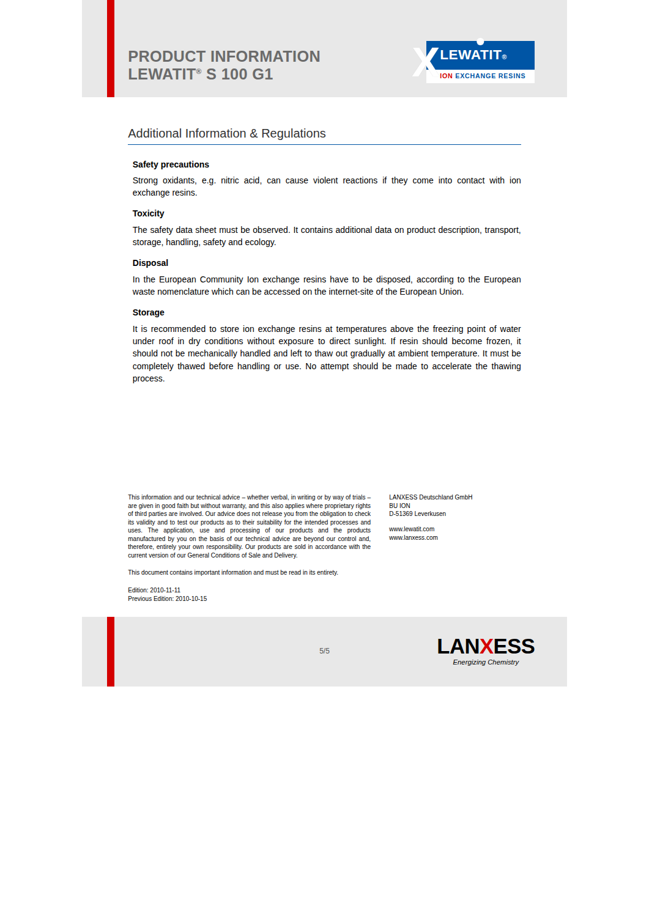PRODUCT INFORMATION
LEWATIT® S 100 G1
X
LEWATIT®
ION EXCHANGE RESINS
Additional Information & Regulations
Safety precautions
Strong oxidants, e.g. nitric acid, can cause violent reactions if they come into contact with ion exchange resins.
Toxicity
The safety data sheet must be observed. It contains additional data on product description, transport, storage, handling, safety and ecology.
Disposal
In the European Community Ion exchange resins have to be disposed, according to the European waste nomenclature which can be accessed on the internet-site of the European Union.
Storage
It is recommended to store ion exchange resins at temperatures above the freezing point of water under roof in dry conditions without exposure to direct sunlight. If resin should become frozen, it should not be mechanically handled and left to thaw out gradually at ambient temperature. It must be completely thawed before handling or use. No attempt should be made to accelerate the thawing process.
This information and our technical advice – whether verbal, in writing or by way of trials – are given in good faith but without warranty, and this also applies where proprietary rights of third parties are involved. Our advice does not release you from the obligation to check its validity and to test our products as to their suitability for the intended processes and uses. The application, use and processing of our products and the products manufactured by you on the basis of our technical advice are beyond our control and, therefore, entirely your own responsibility. Our products are sold in accordance with the current version of our General Conditions of Sale and Delivery.
LANXESS Deutschland GmbH
BU ION
D-51369 Leverkusen
www.lewatit.com
www.lanxess.com
This document contains important information and must be read in its entirety.
Edition: 2010-11-11
Previous Edition: 2010-10-15
5/5
LANXESS
Energizing Chemistry